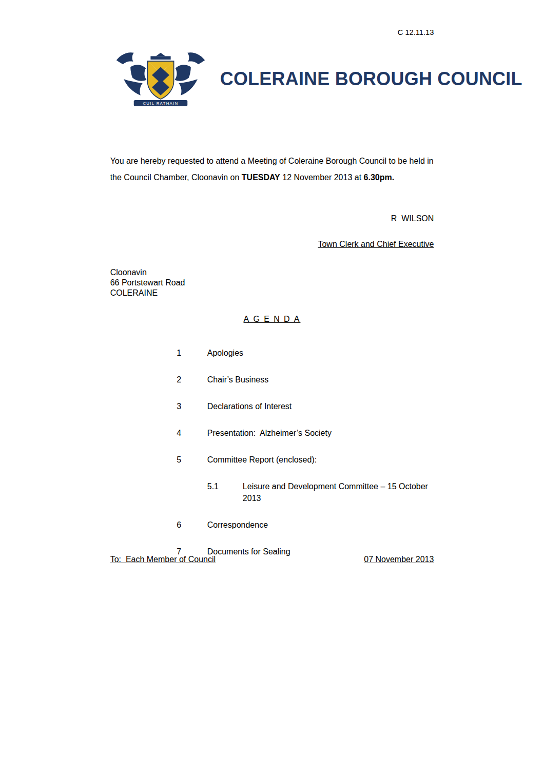C 12.11.13
COLERAINE BOROUGH COUNCIL
You are hereby requested to attend a Meeting of Coleraine Borough Council to be held in the Council Chamber, Cloonavin on TUESDAY 12 November 2013 at 6.30pm.
R WILSON
Town Clerk and Chief Executive
Cloonavin
66 Portstewart Road
COLERAINE
A G E N D A
1 Apologies
2 Chair’s Business
3 Declarations of Interest
4 Presentation: Alzheimer’s Society
5 Committee Report (enclosed):
5.1 Leisure and Development Committee – 15 October 2013
6 Correspondence
7 Documents for Sealing
To: Each Member of Council 07 November 2013